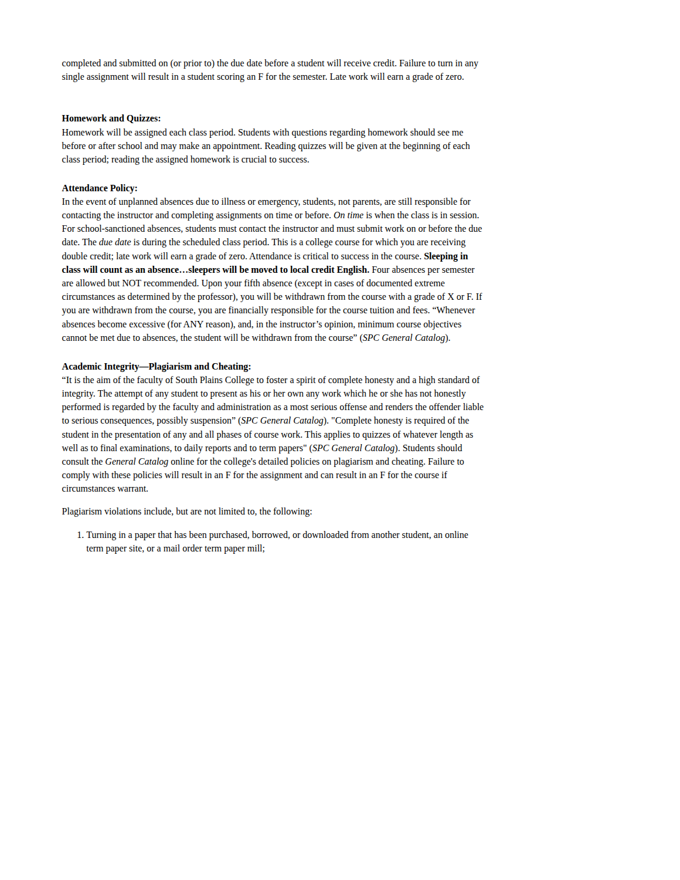completed and submitted on (or prior to) the due date before a student will receive credit. Failure to turn in any single assignment will result in a student scoring an F for the semester. Late work will earn a grade of zero.
Homework and Quizzes:
Homework will be assigned each class period. Students with questions regarding homework should see me before or after school and may make an appointment. Reading quizzes will be given at the beginning of each class period; reading the assigned homework is crucial to success.
Attendance Policy:
In the event of unplanned absences due to illness or emergency, students, not parents, are still responsible for contacting the instructor and completing assignments on time or before. On time is when the class is in session. For school-sanctioned absences, students must contact the instructor and must submit work on or before the due date. The due date is during the scheduled class period. This is a college course for which you are receiving double credit; late work will earn a grade of zero. Attendance is critical to success in the course. Sleeping in class will count as an absence…sleepers will be moved to local credit English. Four absences per semester are allowed but NOT recommended. Upon your fifth absence (except in cases of documented extreme circumstances as determined by the professor), you will be withdrawn from the course with a grade of X or F. If you are withdrawn from the course, you are financially responsible for the course tuition and fees. “Whenever absences become excessive (for ANY reason), and, in the instructor’s opinion, minimum course objectives cannot be met due to absences, the student will be withdrawn from the course” (SPC General Catalog).
Academic Integrity—Plagiarism and Cheating:
“It is the aim of the faculty of South Plains College to foster a spirit of complete honesty and a high standard of integrity. The attempt of any student to present as his or her own any work which he or she has not honestly performed is regarded by the faculty and administration as a most serious offense and renders the offender liable to serious consequences, possibly suspension” (SPC General Catalog). "Complete honesty is required of the student in the presentation of any and all phases of course work. This applies to quizzes of whatever length as well as to final examinations, to daily reports and to term papers" (SPC General Catalog). Students should consult the General Catalog online for the college's detailed policies on plagiarism and cheating. Failure to comply with these policies will result in an F for the assignment and can result in an F for the course if circumstances warrant.
Plagiarism violations include, but are not limited to, the following:
Turning in a paper that has been purchased, borrowed, or downloaded from another student, an online term paper site, or a mail order term paper mill;